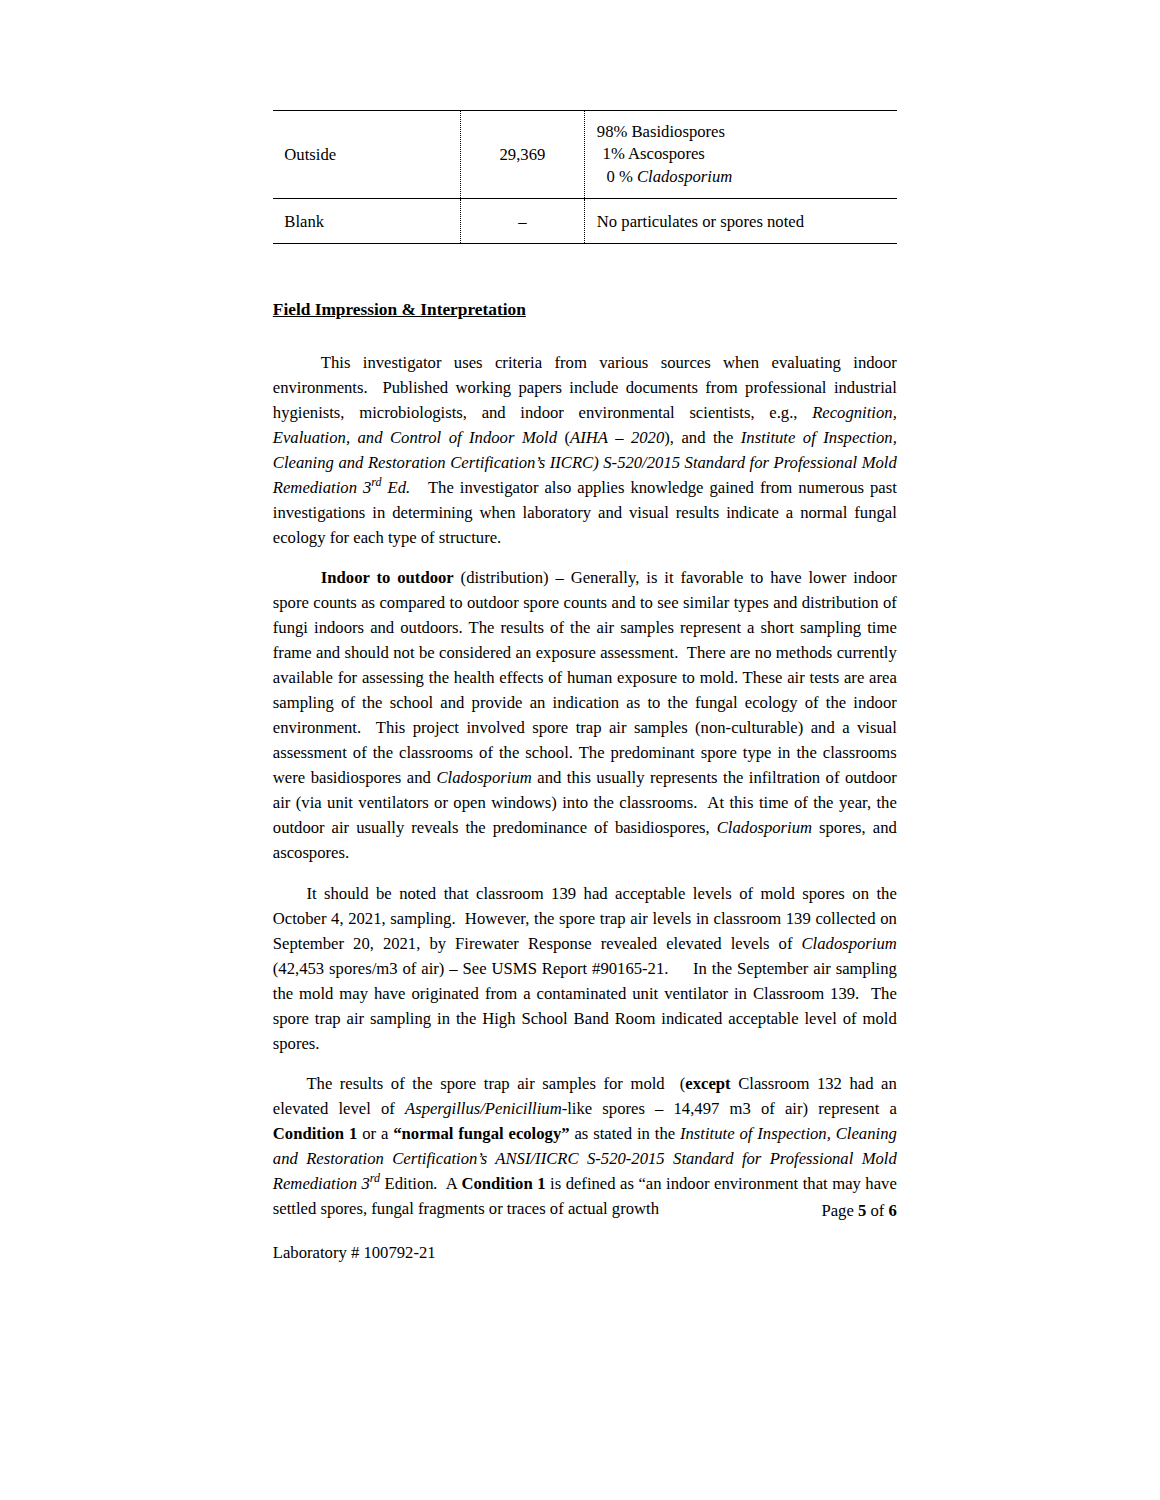| Outside | 29,369 | 98% Basidiospores 1% Ascospores 0 % Cladosporium |
| Blank | – | No particulates or spores noted |
Field Impression & Interpretation
This investigator uses criteria from various sources when evaluating indoor environments. Published working papers include documents from professional industrial hygienists, microbiologists, and indoor environmental scientists, e.g., Recognition, Evaluation, and Control of Indoor Mold (AIHA – 2020), and the Institute of Inspection, Cleaning and Restoration Certification’s IICRC) S-520/2015 Standard for Professional Mold Remediation 3rd Ed. The investigator also applies knowledge gained from numerous past investigations in determining when laboratory and visual results indicate a normal fungal ecology for each type of structure.
Indoor to outdoor (distribution) – Generally, is it favorable to have lower indoor spore counts as compared to outdoor spore counts and to see similar types and distribution of fungi indoors and outdoors. The results of the air samples represent a short sampling time frame and should not be considered an exposure assessment. There are no methods currently available for assessing the health effects of human exposure to mold. These air tests are area sampling of the school and provide an indication as to the fungal ecology of the indoor environment. This project involved spore trap air samples (non-culturable) and a visual assessment of the classrooms of the school. The predominant spore type in the classrooms were basidiospores and Cladosporium and this usually represents the infiltration of outdoor air (via unit ventilators or open windows) into the classrooms. At this time of the year, the outdoor air usually reveals the predominance of basidiospores, Cladosporium spores, and ascospores.
It should be noted that classroom 139 had acceptable levels of mold spores on the October 4, 2021, sampling. However, the spore trap air levels in classroom 139 collected on September 20, 2021, by Firewater Response revealed elevated levels of Cladosporium (42,453 spores/m3 of air) – See USMS Report #90165-21. In the September air sampling the mold may have originated from a contaminated unit ventilator in Classroom 139. The spore trap air sampling in the High School Band Room indicated acceptable level of mold spores.
The results of the spore trap air samples for mold (except Classroom 132 had an elevated level of Aspergillus/Penicillium-like spores – 14,497 m3 of air) represent a Condition 1 or a “normal fungal ecology” as stated in the Institute of Inspection, Cleaning and Restoration Certification’s ANSI/IICRC S-520-2015 Standard for Professional Mold Remediation 3rd Edition. A Condition 1 is defined as “an indoor environment that may have settled spores, fungal fragments or traces of actual growth
Page 5 of 6
Laboratory # 100792-21